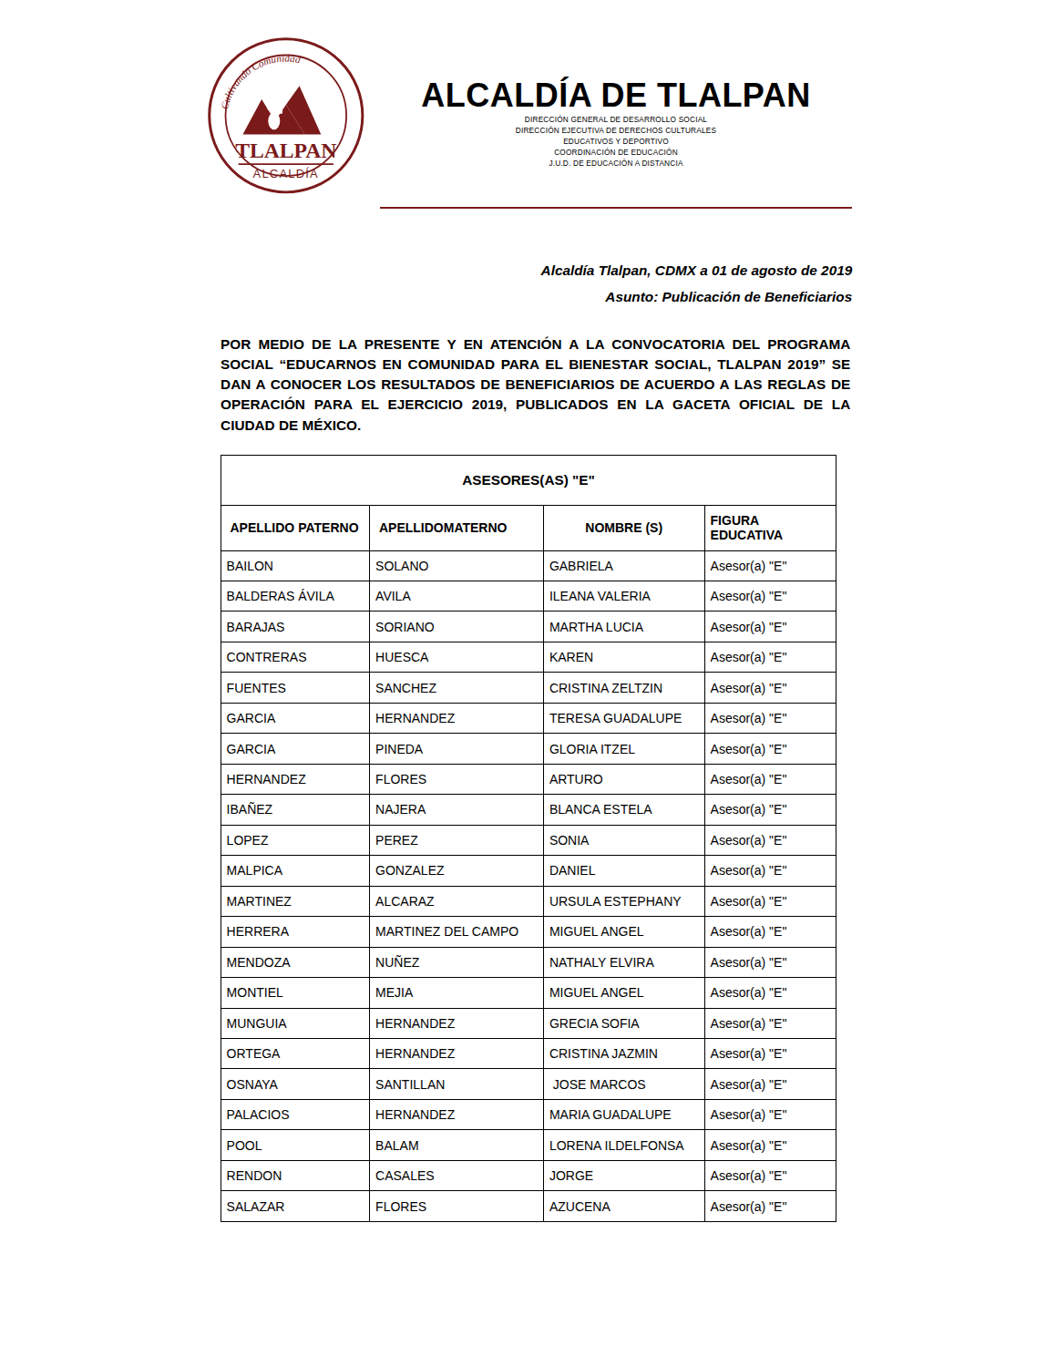Cultivando Comunidad TLALPAN ALCALDÍA
ALCALDÍA DE TLALPAN
DIRECCIÓN GENERAL DE DESARROLLO SOCIAL
DIRECCIÓN EJECUTIVA DE DERECHOS CULTURALES
EDUCATIVOS Y DEPORTIVO
COORDINACIÓN DE EDUCACIÓN
J.U.D. DE EDUCACIÓN A DISTANCIA
Alcaldía Tlalpan, CDMX a 01 de agosto de 2019
Asunto: Publicación de Beneficiarios
POR MEDIO DE LA PRESENTE Y EN ATENCIÓN A LA CONVOCATORIA DEL PROGRAMA SOCIAL “EDUCARNOS EN COMUNIDAD PARA EL BIENESTAR SOCIAL, TLALPAN 2019” SE DAN A CONOCER LOS RESULTADOS DE BENEFICIARIOS DE ACUERDO A LAS REGLAS DE OPERACIÓN PARA EL EJERCICIO 2019, PUBLICADOS EN LA GACETA OFICIAL DE LA CIUDAD DE MÉXICO.
| ASESORES(AS) "E" |
| --- |
| APELLIDO PATERNO | APELLIDOMATERNO | NOMBRE (S) | FIGURA EDUCATIVA |
| BAILON | SOLANO | GABRIELA | Asesor(a) "E" |
| BALDERAS ÁVILA | AVILA | ILEANA VALERIA | Asesor(a) "E" |
| BARAJAS | SORIANO | MARTHA LUCIA | Asesor(a) "E" |
| CONTRERAS | HUESCA | KAREN | Asesor(a) "E" |
| FUENTES | SANCHEZ | CRISTINA ZELTZIN | Asesor(a) "E" |
| GARCIA | HERNANDEZ | TERESA GUADALUPE | Asesor(a) "E" |
| GARCIA | PINEDA | GLORIA ITZEL | Asesor(a) "E" |
| HERNANDEZ | FLORES | ARTURO | Asesor(a) "E" |
| IBAÑEZ | NAJERA | BLANCA ESTELA | Asesor(a) "E" |
| LOPEZ | PEREZ | SONIA | Asesor(a) "E" |
| MALPICA | GONZALEZ | DANIEL | Asesor(a) "E" |
| MARTINEZ | ALCARAZ | URSULA ESTEPHANY | Asesor(a) "E" |
| HERRERA | MARTINEZ DEL CAMPO | MIGUEL ANGEL | Asesor(a) "E" |
| MENDOZA | NUÑEZ | NATHALY ELVIRA | Asesor(a) "E" |
| MONTIEL | MEJIA | MIGUEL ANGEL | Asesor(a) "E" |
| MUNGUIA | HERNANDEZ | GRECIA SOFIA | Asesor(a) "E" |
| ORTEGA | HERNANDEZ | CRISTINA JAZMIN | Asesor(a) "E" |
| OSNAYA | SANTILLAN | JOSE MARCOS | Asesor(a) "E" |
| PALACIOS | HERNANDEZ | MARIA GUADALUPE | Asesor(a) "E" |
| POOL | BALAM | LORENA ILDELFONSA | Asesor(a) "E" |
| RENDON | CASALES | JORGE | Asesor(a) "E" |
| SALAZAR | FLORES | AZUCENA | Asesor(a) "E" |